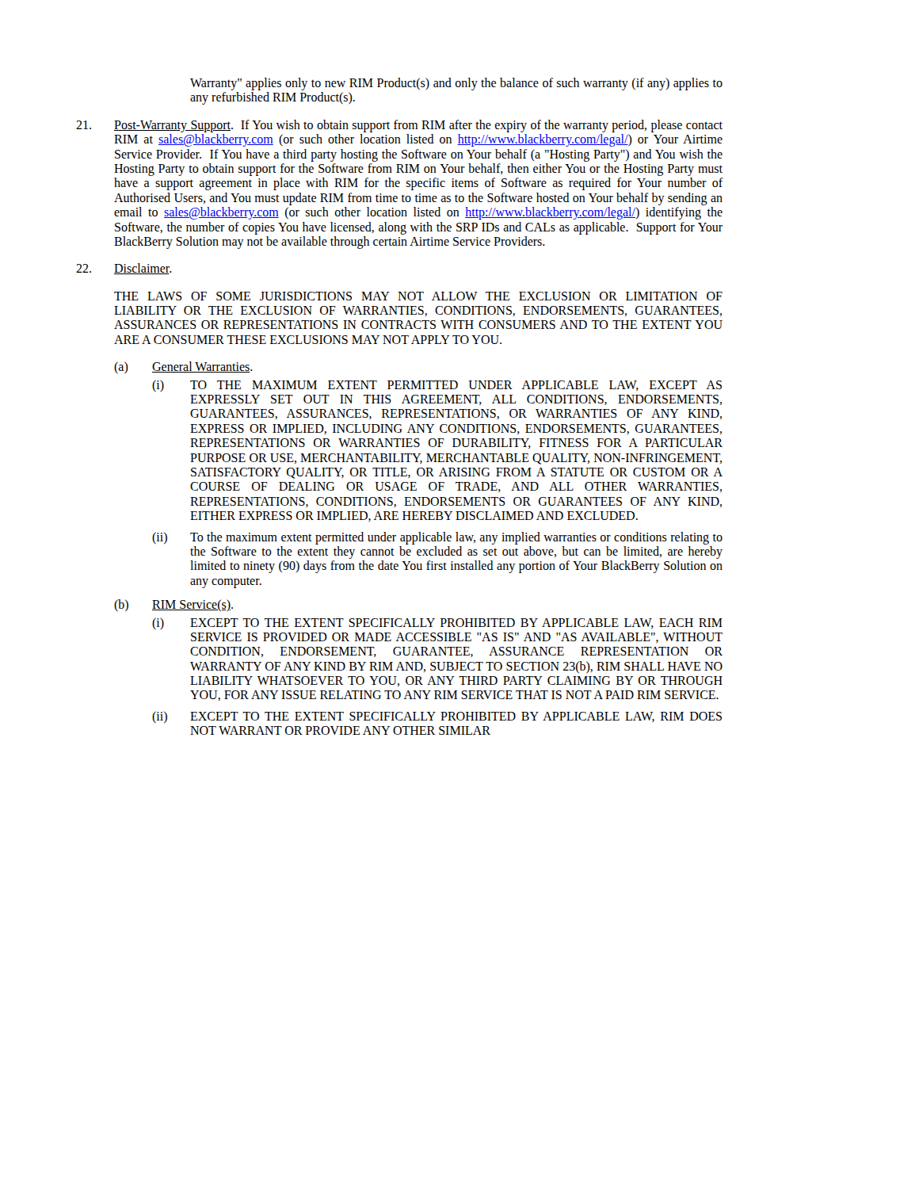Warranty" applies only to new RIM Product(s) and only the balance of such warranty (if any) applies to any refurbished RIM Product(s).
21.
Post-Warranty Support. If You wish to obtain support from RIM after the expiry of the warranty period, please contact RIM at sales@blackberry.com (or such other location listed on http://www.blackberry.com/legal/) or Your Airtime Service Provider. If You have a third party hosting the Software on Your behalf (a "Hosting Party") and You wish the Hosting Party to obtain support for the Software from RIM on Your behalf, then either You or the Hosting Party must have a support agreement in place with RIM for the specific items of Software as required for Your number of Authorised Users, and You must update RIM from time to time as to the Software hosted on Your behalf by sending an email to sales@blackberry.com (or such other location listed on http://www.blackberry.com/legal/) identifying the Software, the number of copies You have licensed, along with the SRP IDs and CALs as applicable. Support for Your BlackBerry Solution may not be available through certain Airtime Service Providers.
22.
Disclaimer.
THE LAWS OF SOME JURISDICTIONS MAY NOT ALLOW THE EXCLUSION OR LIMITATION OF LIABILITY OR THE EXCLUSION OF WARRANTIES, CONDITIONS, ENDORSEMENTS, GUARANTEES, ASSURANCES OR REPRESENTATIONS IN CONTRACTS WITH CONSUMERS AND TO THE EXTENT YOU ARE A CONSUMER THESE EXCLUSIONS MAY NOT APPLY TO YOU.
(a)
General Warranties.
(i)
TO THE MAXIMUM EXTENT PERMITTED UNDER APPLICABLE LAW, EXCEPT AS EXPRESSLY SET OUT IN THIS AGREEMENT, ALL CONDITIONS, ENDORSEMENTS, GUARANTEES, ASSURANCES, REPRESENTATIONS, OR WARRANTIES OF ANY KIND, EXPRESS OR IMPLIED, INCLUDING ANY CONDITIONS, ENDORSEMENTS, GUARANTEES, REPRESENTATIONS OR WARRANTIES OF DURABILITY, FITNESS FOR A PARTICULAR PURPOSE OR USE, MERCHANTABILITY, MERCHANTABLE QUALITY, NON-INFRINGEMENT, SATISFACTORY QUALITY, OR TITLE, OR ARISING FROM A STATUTE OR CUSTOM OR A COURSE OF DEALING OR USAGE OF TRADE, AND ALL OTHER WARRANTIES, REPRESENTATIONS, CONDITIONS, ENDORSEMENTS OR GUARANTEES OF ANY KIND, EITHER EXPRESS OR IMPLIED, ARE HEREBY DISCLAIMED AND EXCLUDED.
(ii)
To the maximum extent permitted under applicable law, any implied warranties or conditions relating to the Software to the extent they cannot be excluded as set out above, but can be limited, are hereby limited to ninety (90) days from the date You first installed any portion of Your BlackBerry Solution on any computer.
(b)
RIM Service(s).
(i)
EXCEPT TO THE EXTENT SPECIFICALLY PROHIBITED BY APPLICABLE LAW, EACH RIM SERVICE IS PROVIDED OR MADE ACCESSIBLE "AS IS" AND "AS AVAILABLE", WITHOUT CONDITION, ENDORSEMENT, GUARANTEE, ASSURANCE REPRESENTATION OR WARRANTY OF ANY KIND BY RIM AND, SUBJECT TO SECTION 23(b), RIM SHALL HAVE NO LIABILITY WHATSOEVER TO YOU, OR ANY THIRD PARTY CLAIMING BY OR THROUGH YOU, FOR ANY ISSUE RELATING TO ANY RIM SERVICE THAT IS NOT A PAID RIM SERVICE.
(ii)
EXCEPT TO THE EXTENT SPECIFICALLY PROHIBITED BY APPLICABLE LAW, RIM DOES NOT WARRANT OR PROVIDE ANY OTHER SIMILAR